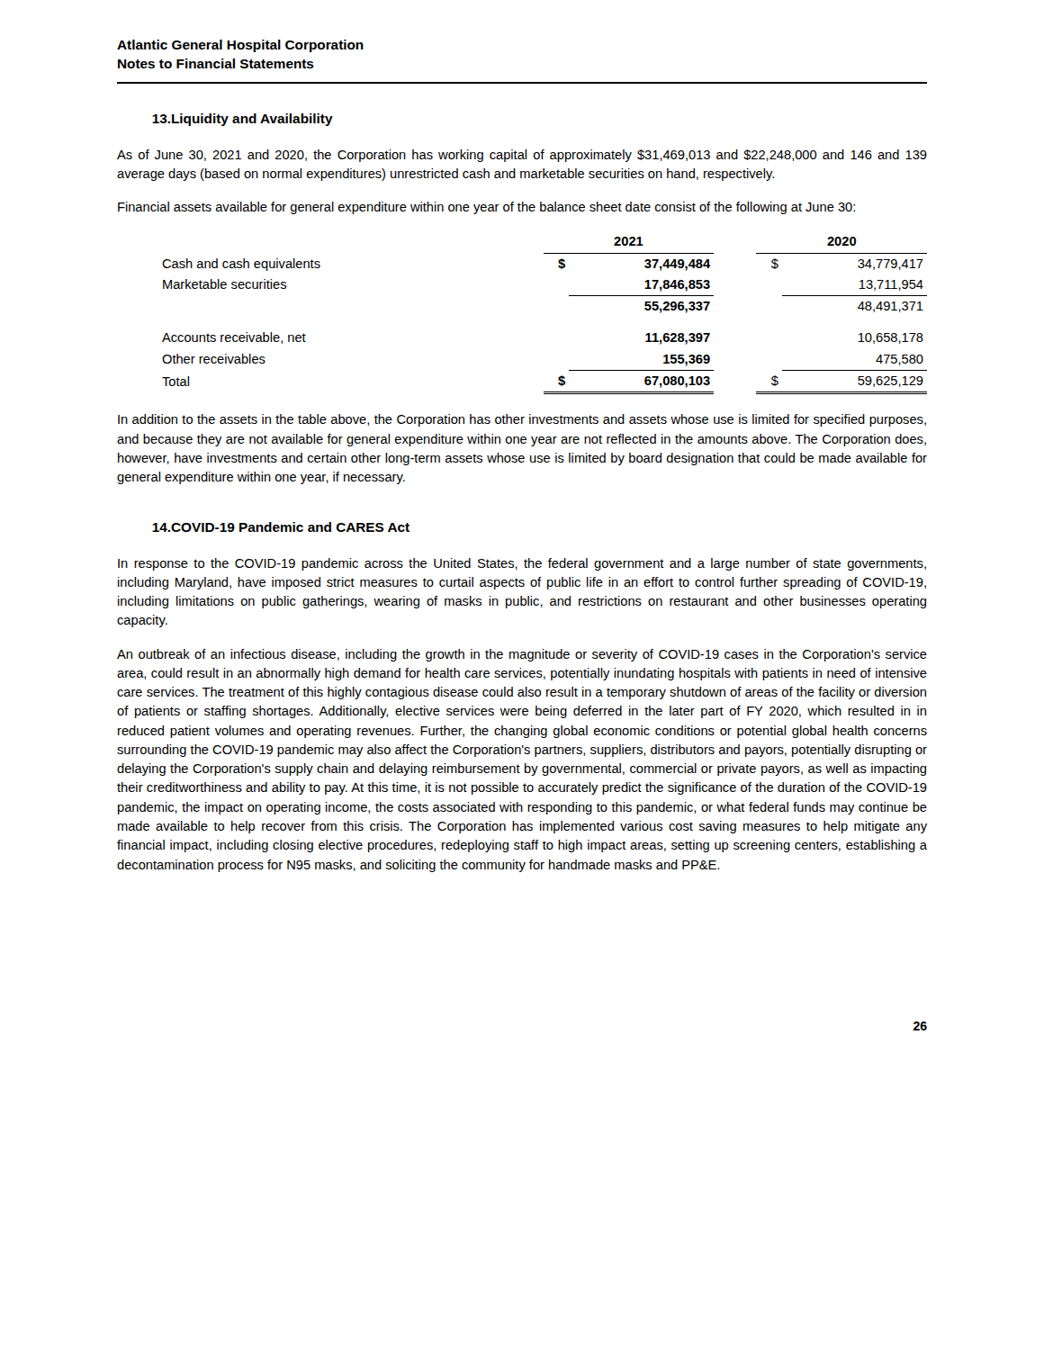Atlantic General Hospital Corporation Notes to Financial Statements
13. Liquidity and Availability
As of June 30, 2021 and 2020, the Corporation has working capital of approximately $31,469,013 and $22,248,000 and 146 and 139 average days (based on normal expenditures) unrestricted cash and marketable securities on hand, respectively.
Financial assets available for general expenditure within one year of the balance sheet date consist of the following at June 30:
| | | 2021 | | 2020 |
| Cash and cash equivalents | | $ | 37,449,484 | | $ | 34,779,417 |
| Marketable securities | | | 17,846,853 | | | 13,711,954 |
| | | | 55,296,337 | | | 48,491,371 |
| Accounts receivable, net | | | 11,628,397 | | | 10,658,178 |
| Other receivables | | | 155,369 | | | 475,580 |
| Total | | $ | 67,080,103 | | $ | 59,625,129 |
In addition to the assets in the table above, the Corporation has other investments and assets whose use is limited for specified purposes, and because they are not available for general expenditure within one year are not reflected in the amounts above. The Corporation does, however, have investments and certain other long-term assets whose use is limited by board designation that could be made available for general expenditure within one year, if necessary.
14. COVID-19 Pandemic and CARES Act
In response to the COVID-19 pandemic across the United States, the federal government and a large number of state governments, including Maryland, have imposed strict measures to curtail aspects of public life in an effort to control further spreading of COVID-19, including limitations on public gatherings, wearing of masks in public, and restrictions on restaurant and other businesses operating capacity.
An outbreak of an infectious disease, including the growth in the magnitude or severity of COVID-19 cases in the Corporation's service area, could result in an abnormally high demand for health care services, potentially inundating hospitals with patients in need of intensive care services. The treatment of this highly contagious disease could also result in a temporary shutdown of areas of the facility or diversion of patients or staffing shortages. Additionally, elective services were being deferred in the later part of FY 2020, which resulted in in reduced patient volumes and operating revenues. Further, the changing global economic conditions or potential global health concerns surrounding the COVID-19 pandemic may also affect the Corporation's partners, suppliers, distributors and payors, potentially disrupting or delaying the Corporation's supply chain and delaying reimbursement by governmental, commercial or private payors, as well as impacting their creditworthiness and ability to pay. At this time, it is not possible to accurately predict the significance of the duration of the COVID-19 pandemic, the impact on operating income, the costs associated with responding to this pandemic, or what federal funds may continue be made available to help recover from this crisis. The Corporation has implemented various cost saving measures to help mitigate any financial impact, including closing elective procedures, redeploying staff to high impact areas, setting up screening centers, establishing a decontamination process for N95 masks, and soliciting the community for handmade masks and PP&E.
26